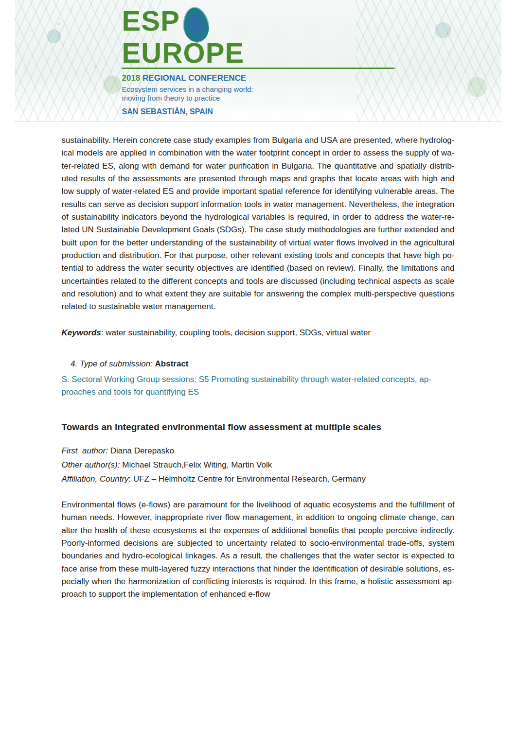ESP
EUROPE
2018 REGIONAL CONFERENCE
Ecosystem services in a changing world:
moving from theory to practice
SAN SEBASTIÁN, SPAIN
15-19 OCTOBER 2018
sustainability. Herein concrete case study examples from Bulgaria and USA are presented, where hydrological models are applied in combination with the water footprint concept in order to assess the supply of water-related ES, along with demand for water purification in Bulgaria. The quantitative and spatially distributed results of the assessments are presented through maps and graphs that locate areas with high and low supply of water-related ES and provide important spatial reference for identifying vulnerable areas. The results can serve as decision support information tools in water management. Nevertheless, the integration of sustainability indicators beyond the hydrological variables is required, in order to address the water-related UN Sustainable Development Goals (SDGs). The case study methodologies are further extended and built upon for the better understanding of the sustainability of virtual water flows involved in the agricultural production and distribution. For that purpose, other relevant existing tools and concepts that have high potential to address the water security objectives are identified (based on review). Finally, the limitations and uncertainties related to the different concepts and tools are discussed (including technical aspects as scale and resolution) and to what extent they are suitable for answering the complex multi-perspective questions related to sustainable water management.
Keywords: water sustainability, coupling tools, decision support, SDGs, virtual water
Type of submission: Abstract
S. Sectoral Working Group sessions: S5 Promoting sustainability through water-related concepts, approaches and tools for quantifying ES
Towards an integrated environmental flow assessment at multiple scales
First author: Diana Derepasko
Other author(s): Michael Strauch,Felix Witing, Martin Volk
Affiliation, Country: UFZ – Helmholtz Centre for Environmental Research, Germany
Environmental flows (e-flows) are paramount for the livelihood of aquatic ecosystems and the fulfillment of human needs. However, inappropriate river flow management, in addition to ongoing climate change, can alter the health of these ecosystems at the expenses of additional benefits that people perceive indirectly. Poorly-informed decisions are subjected to uncertainty related to socio-environmental trade-offs, system boundaries and hydro-ecological linkages. As a result, the challenges that the water sector is expected to face arise from these multi-layered fuzzy interactions that hinder the identification of desirable solutions, especially when the harmonization of conflicting interests is required. In this frame, a holistic assessment approach to support the implementation of enhanced e-flow